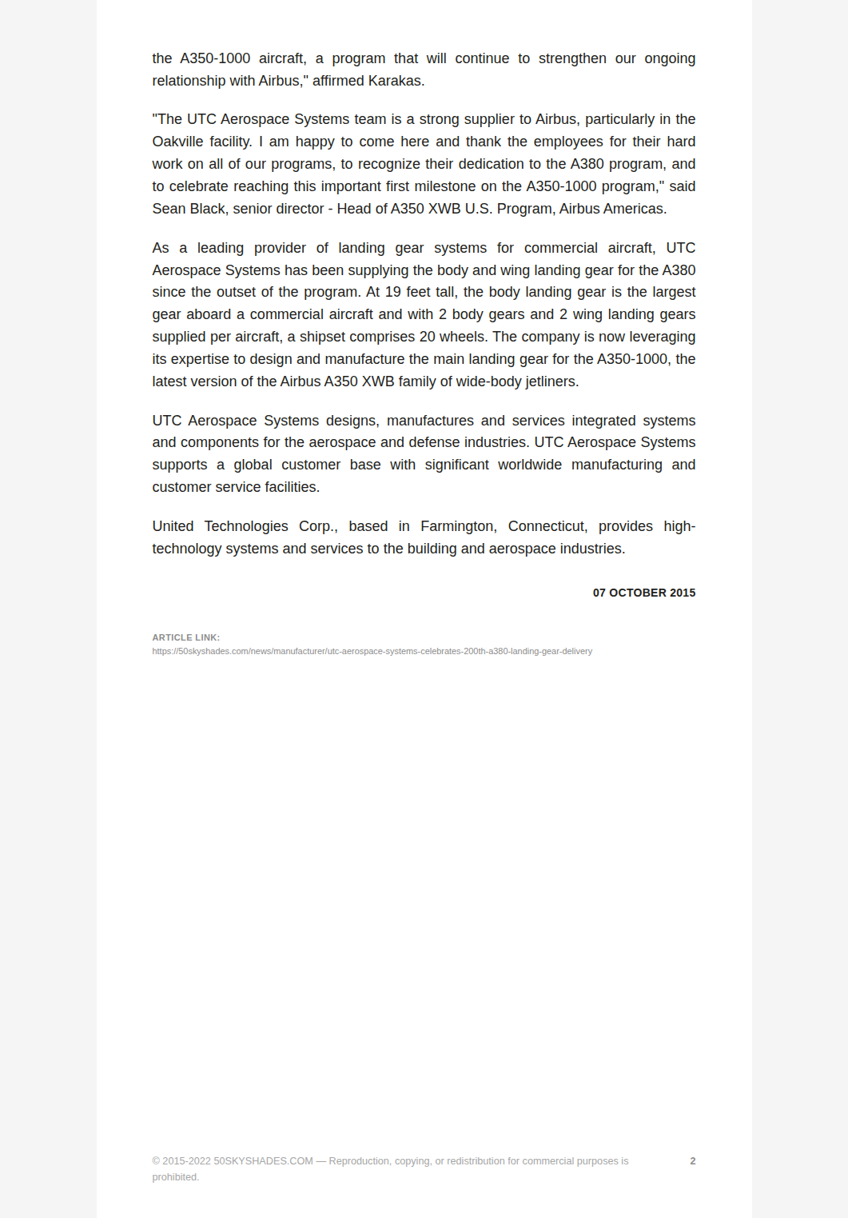the A350-1000 aircraft, a program that will continue to strengthen our ongoing relationship with Airbus," affirmed Karakas.
"The UTC Aerospace Systems team is a strong supplier to Airbus, particularly in the Oakville facility. I am happy to come here and thank the employees for their hard work on all of our programs, to recognize their dedication to the A380 program, and to celebrate reaching this important first milestone on the A350-1000 program," said Sean Black, senior director - Head of A350 XWB U.S. Program, Airbus Americas.
As a leading provider of landing gear systems for commercial aircraft, UTC Aerospace Systems has been supplying the body and wing landing gear for the A380 since the outset of the program. At 19 feet tall, the body landing gear is the largest gear aboard a commercial aircraft and with 2 body gears and 2 wing landing gears supplied per aircraft, a shipset comprises 20 wheels. The company is now leveraging its expertise to design and manufacture the main landing gear for the A350-1000, the latest version of the Airbus A350 XWB family of wide-body jetliners.
UTC Aerospace Systems designs, manufactures and services integrated systems and components for the aerospace and defense industries. UTC Aerospace Systems supports a global customer base with significant worldwide manufacturing and customer service facilities.
United Technologies Corp., based in Farmington, Connecticut, provides high-technology systems and services to the building and aerospace industries.
07 OCTOBER 2015
ARTICLE LINK:
https://50skyshades.com/news/manufacturer/utc-aerospace-systems-celebrates-200th-a380-landing-gear-delivery
© 2015-2022 50SKYSHADES.COM — Reproduction, copying, or redistribution for commercial purposes is prohibited. 2